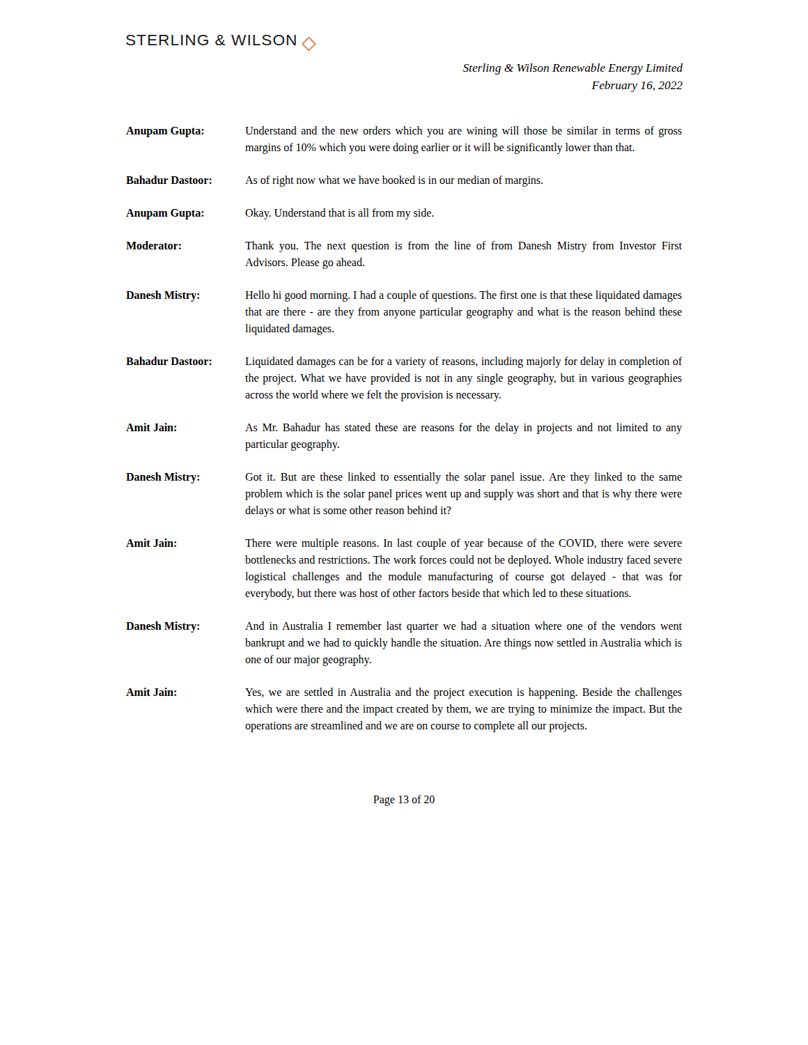STERLING & WILSON◇
Sterling & Wilson Renewable Energy Limited
February 16, 2022
| Anupam Gupta: | Understand and the new orders which you are wining will those be similar in terms of gross margins of 10% which you were doing earlier or it will be significantly lower than that. |
| Bahadur Dastoor: | As of right now what we have booked is in our median of margins. |
| Anupam Gupta: | Okay. Understand that is all from my side. |
| Moderator: | Thank you. The next question is from the line of from Danesh Mistry from Investor First Advisors. Please go ahead. |
| Danesh Mistry: | Hello hi good morning. I had a couple of questions. The first one is that these liquidated damages that are there - are they from anyone particular geography and what is the reason behind these liquidated damages. |
| Bahadur Dastoor: | Liquidated damages can be for a variety of reasons, including majorly for delay in completion of the project. What we have provided is not in any single geography, but in various geographies across the world where we felt the provision is necessary. |
| Amit Jain: | As Mr. Bahadur has stated these are reasons for the delay in projects and not limited to any particular geography. |
| Danesh Mistry: | Got it. But are these linked to essentially the solar panel issue. Are they linked to the same problem which is the solar panel prices went up and supply was short and that is why there were delays or what is some other reason behind it? |
| Amit Jain: | There were multiple reasons. In last couple of year because of the COVID, there were severe bottlenecks and restrictions. The work forces could not be deployed. Whole industry faced severe logistical challenges and the module manufacturing of course got delayed - that was for everybody, but there was host of other factors beside that which led to these situations. |
| Danesh Mistry: | And in Australia I remember last quarter we had a situation where one of the vendors went bankrupt and we had to quickly handle the situation. Are things now settled in Australia which is one of our major geography. |
| Amit Jain: | Yes, we are settled in Australia and the project execution is happening. Beside the challenges which were there and the impact created by them, we are trying to minimize the impact. But the operations are streamlined and we are on course to complete all our projects. |
Page 13 of 20